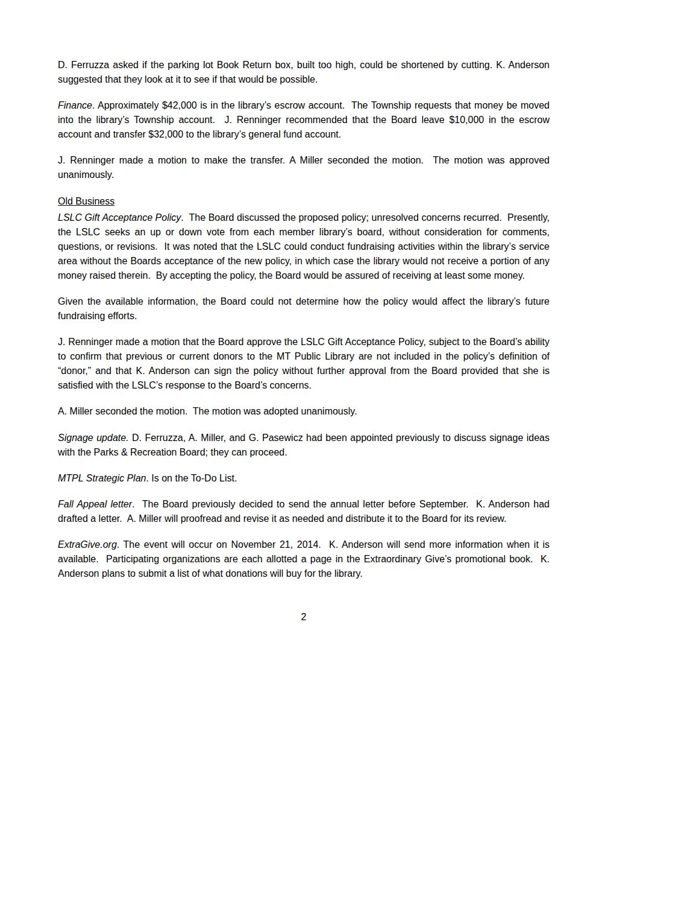D. Ferruzza asked if the parking lot Book Return box, built too high, could be shortened by cutting. K. Anderson suggested that they look at it to see if that would be possible.
Finance. Approximately $42,000 is in the library’s escrow account. The Township requests that money be moved into the library’s Township account. J. Renninger recommended that the Board leave $10,000 in the escrow account and transfer $32,000 to the library’s general fund account.
J. Renninger made a motion to make the transfer. A Miller seconded the motion. The motion was approved unanimously.
Old Business
LSLC Gift Acceptance Policy. The Board discussed the proposed policy; unresolved concerns recurred. Presently, the LSLC seeks an up or down vote from each member library’s board, without consideration for comments, questions, or revisions. It was noted that the LSLC could conduct fundraising activities within the library’s service area without the Boards acceptance of the new policy, in which case the library would not receive a portion of any money raised therein. By accepting the policy, the Board would be assured of receiving at least some money.
Given the available information, the Board could not determine how the policy would affect the library’s future fundraising efforts.
J. Renninger made a motion that the Board approve the LSLC Gift Acceptance Policy, subject to the Board’s ability to confirm that previous or current donors to the MT Public Library are not included in the policy’s definition of “donor,” and that K. Anderson can sign the policy without further approval from the Board provided that she is satisfied with the LSLC’s response to the Board’s concerns.
A. Miller seconded the motion. The motion was adopted unanimously.
Signage update. D. Ferruzza, A. Miller, and G. Pasewicz had been appointed previously to discuss signage ideas with the Parks & Recreation Board; they can proceed.
MTPL Strategic Plan. Is on the To-Do List.
Fall Appeal letter. The Board previously decided to send the annual letter before September. K. Anderson had drafted a letter. A. Miller will proofread and revise it as needed and distribute it to the Board for its review.
ExtraGive.org. The event will occur on November 21, 2014. K. Anderson will send more information when it is available. Participating organizations are each allotted a page in the Extraordinary Give’s promotional book. K. Anderson plans to submit a list of what donations will buy for the library.
2